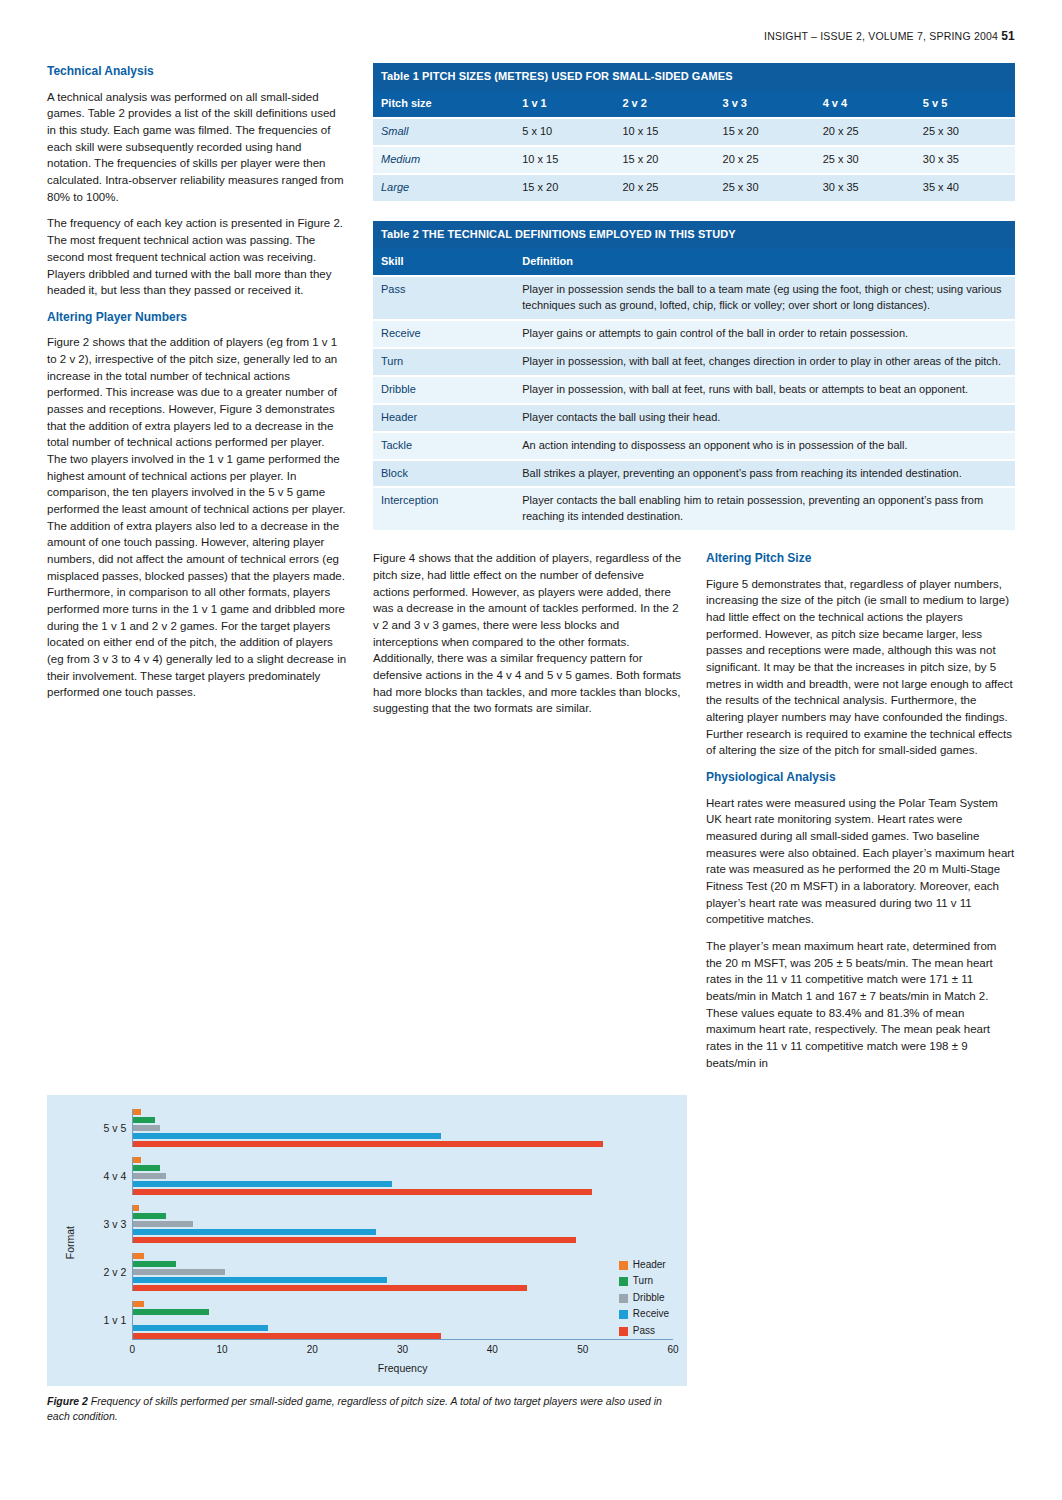INSIGHT – ISSUE 2, VOLUME 7, SPRING 2004 51
Technical Analysis
A technical analysis was performed on all small-sided games. Table 2 provides a list of the skill definitions used in this study. Each game was filmed. The frequencies of each skill were subsequently recorded using hand notation. The frequencies of skills per player were then calculated. Intra-observer reliability measures ranged from 80% to 100%.
The frequency of each key action is presented in Figure 2. The most frequent technical action was passing. The second most frequent technical action was receiving. Players dribbled and turned with the ball more than they headed it, but less than they passed or received it.
Altering Player Numbers
Figure 2 shows that the addition of players (eg from 1 v 1 to 2 v 2), irrespective of the pitch size, generally led to an increase in the total number of technical actions performed. This increase was due to a greater number of passes and receptions. However, Figure 3 demonstrates that the addition of extra players led to a decrease in the total number of technical actions performed per player. The two players involved in the 1 v 1 game performed the highest amount of technical actions per player. In comparison, the ten players involved in the 5 v 5 game performed the least amount of technical actions per player. The addition of extra players also led to a decrease in the amount of one touch passing. However, altering player numbers, did not affect the amount of technical errors (eg misplaced passes, blocked passes) that the players made. Furthermore, in comparison to all other formats, players performed more turns in the 1 v 1 game and dribbled more during the 1 v 1 and 2 v 2 games. For the target players located on either end of the pitch, the addition of players (eg from 3 v 3 to 4 v 4) generally led to a slight decrease in their involvement. These target players predominately performed one touch passes.
Table 1 PITCH SIZES (METRES) USED FOR SMALL-SIDED GAMES
| Pitch size | 1 v 1 | 2 v 2 | 3 v 3 | 4 v 4 | 5 v 5 |
| --- | --- | --- | --- | --- | --- |
| Small | 5 x 10 | 10 x 15 | 15 x 20 | 20 x 25 | 25 x 30 |
| Medium | 10 x 15 | 15 x 20 | 20 x 25 | 25 x 30 | 30 x 35 |
| Large | 15 x 20 | 20 x 25 | 25 x 30 | 30 x 35 | 35 x 40 |
Table 2 THE TECHNICAL DEFINITIONS EMPLOYED IN THIS STUDY
| Skill | Definition |
| --- | --- |
| Pass | Player in possession sends the ball to a team mate (eg using the foot, thigh or chest; using various techniques such as ground, lofted, chip, flick or volley; over short or long distances). |
| Receive | Player gains or attempts to gain control of the ball in order to retain possession. |
| Turn | Player in possession, with ball at feet, changes direction in order to play in other areas of the pitch. |
| Dribble | Player in possession, with ball at feet, runs with ball, beats or attempts to beat an opponent. |
| Header | Player contacts the ball using their head. |
| Tackle | An action intending to dispossess an opponent who is in possession of the ball. |
| Block | Ball strikes a player, preventing an opponent’s pass from reaching its intended destination. |
| Interception | Player contacts the ball enabling him to retain possession, preventing an opponent’s pass from reaching its intended destination. |
Figure 4 shows that the addition of players, regardless of the pitch size, had little effect on the number of defensive actions performed. However, as players were added, there was a decrease in the amount of tackles performed. In the 2 v 2 and 3 v 3 games, there were less blocks and interceptions when compared to the other formats. Additionally, there was a similar frequency pattern for defensive actions in the 4 v 4 and 5 v 5 games. Both formats had more blocks than tackles, and more tackles than blocks, suggesting that the two formats are similar.
Altering Pitch Size
Figure 5 demonstrates that, regardless of player numbers, increasing the size of the pitch (ie small to medium to large) had little effect on the technical actions the players performed. However, as pitch size became larger, less passes and receptions were made, although this was not significant. It may be that the increases in pitch size, by 5 metres in width and breadth, were not large enough to affect the results of the technical analysis. Furthermore, the altering player numbers may have confounded the findings. Further research is required to examine the technical effects of altering the size of the pitch for small-sided games.
Physiological Analysis
Heart rates were measured using the Polar Team System UK heart rate monitoring system. Heart rates were measured during all small-sided games. Two baseline measures were also obtained. Each player’s maximum heart rate was measured as he performed the 20 m Multi-Stage Fitness Test (20 m MSFT) in a laboratory. Moreover, each player’s heart rate was measured during two 11 v 11 competitive matches.
The player’s mean maximum heart rate, determined from the 20 m MSFT, was 205 ± 5 beats/min. The mean heart rates in the 11 v 11 competitive match were 171 ± 11 beats/min in Match 1 and 167 ± 7 beats/min in Match 2. These values equate to 83.4% and 81.3% of mean maximum heart rate, respectively. The mean peak heart rates in the 11 v 11 competitive match were 198 ± 9 beats/min in
Format
5 v 5
4 v 4
3 v 3
2 v 2
1 v 1
0 10 20 30 40 50 60
Frequency
Header
Turn
Dribble
Receive
Pass
Figure 2 Frequency of skills performed per small-sided game, regardless of pitch size. A total of two target players were also used in each condition.